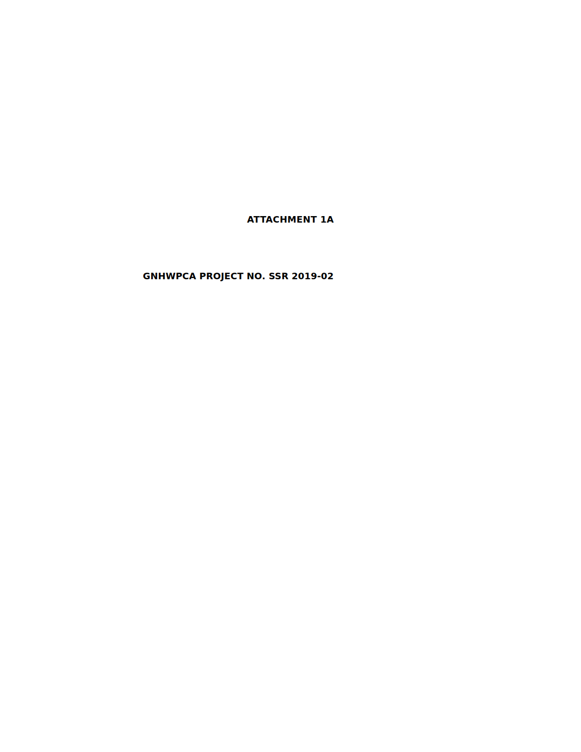ATTACHMENT 1A
GNHWPCA PROJECT NO. SSR 2019-02